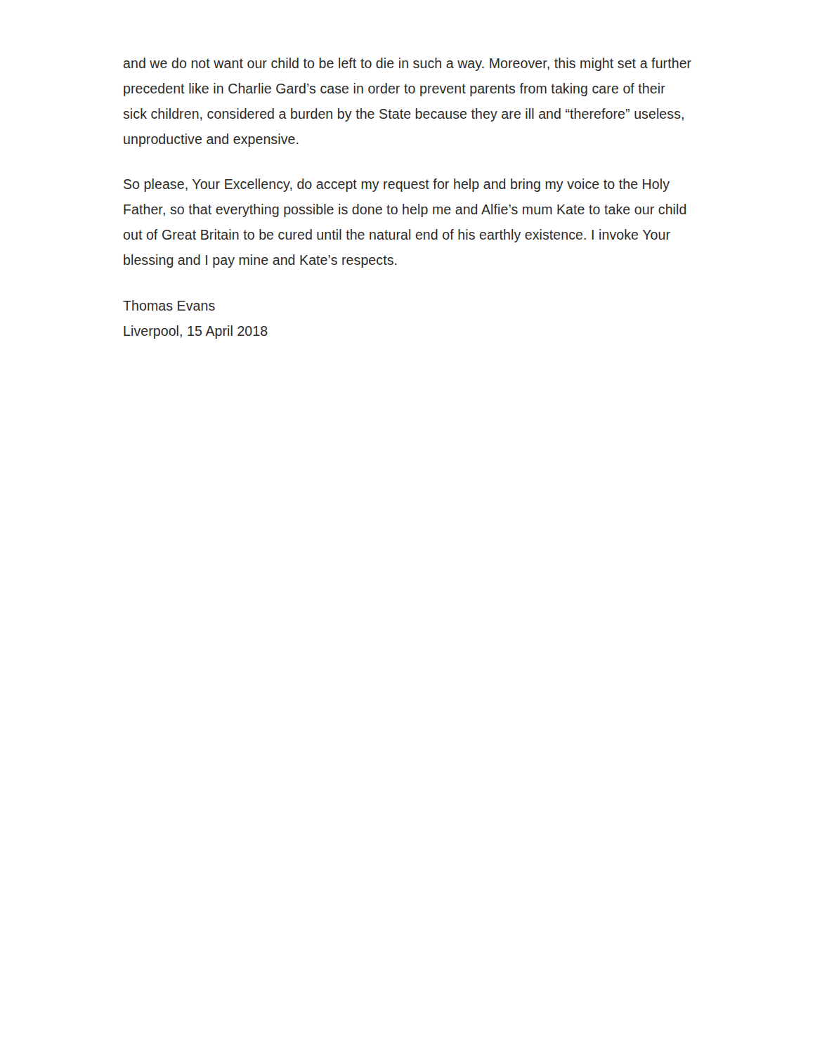and we do not want our child to be left to die in such a way. Moreover, this might set a further precedent like in Charlie Gard’s case in order to prevent parents from taking care of their sick children, considered a burden by the State because they are ill and “therefore” useless, unproductive and expensive.
So please, Your Excellency, do accept my request for help and bring my voice to the Holy Father, so that everything possible is done to help me and Alfie’s mum Kate to take our child out of Great Britain to be cured until the natural end of his earthly existence. I invoke Your blessing and I pay mine and Kate’s respects.
Thomas Evans Liverpool, 15 April 2018